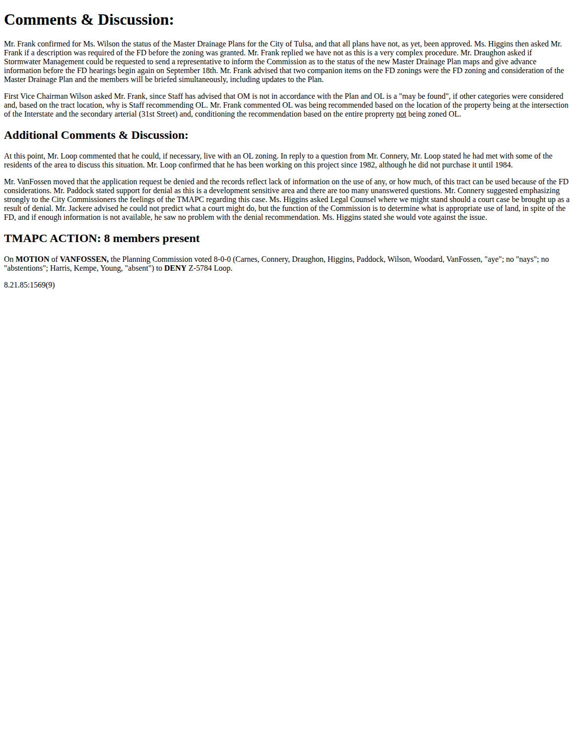Comments & Discussion:
Mr. Frank confirmed for Ms. Wilson the status of the Master Drainage Plans for the City of Tulsa, and that all plans have not, as yet, been approved. Ms. Higgins then asked Mr. Frank if a description was required of the FD before the zoning was granted. Mr. Frank replied we have not as this is a very complex procedure. Mr. Draughon asked if Stormwater Management could be requested to send a representative to inform the Commission as to the status of the new Master Drainage Plan maps and give advance information before the FD hearings begin again on September 18th. Mr. Frank advised that two companion items on the FD zonings were the FD zoning and consideration of the Master Drainage Plan and the members will be briefed simultaneously, including updates to the Plan.
First Vice Chairman Wilson asked Mr. Frank, since Staff has advised that OM is not in accordance with the Plan and OL is a "may be found", if other categories were considered and, based on the tract location, why is Staff recommending OL. Mr. Frank commented OL was being recommended based on the location of the property being at the intersection of the Interstate and the secondary arterial (31st Street) and, conditioning the recommendation based on the entire proprerty not being zoned OL.
Additional Comments & Discussion:
At this point, Mr. Loop commented that he could, if necessary, live with an OL zoning. In reply to a question from Mr. Connery, Mr. Loop stated he had met with some of the residents of the area to discuss this situation. Mr. Loop confirmed that he has been working on this project since 1982, although he did not purchase it until 1984.
Mr. VanFossen moved that the application request be denied and the records reflect lack of information on the use of any, or how much, of this tract can be used because of the FD considerations. Mr. Paddock stated support for denial as this is a development sensitive area and there are too many unanswered questions. Mr. Connery suggested emphasizing strongly to the City Commissioners the feelings of the TMAPC regarding this case. Ms. Higgins asked Legal Counsel where we might stand should a court case be brought up as a result of denial. Mr. Jackere advised he could not predict what a court might do, but the function of the Commission is to determine what is appropriate use of land, in spite of the FD, and if enough information is not available, he saw no problem with the denial recommendation. Ms. Higgins stated she would vote against the issue.
TMAPC ACTION: 8 members present
On MOTION of VANFOSSEN, the Planning Commission voted 8-0-0 (Carnes, Connery, Draughon, Higgins, Paddock, Wilson, Woodard, VanFossen, "aye"; no "nays"; no "abstentions"; Harris, Kempe, Young, "absent") to DENY Z-5784 Loop.
8.21.85:1569(9)